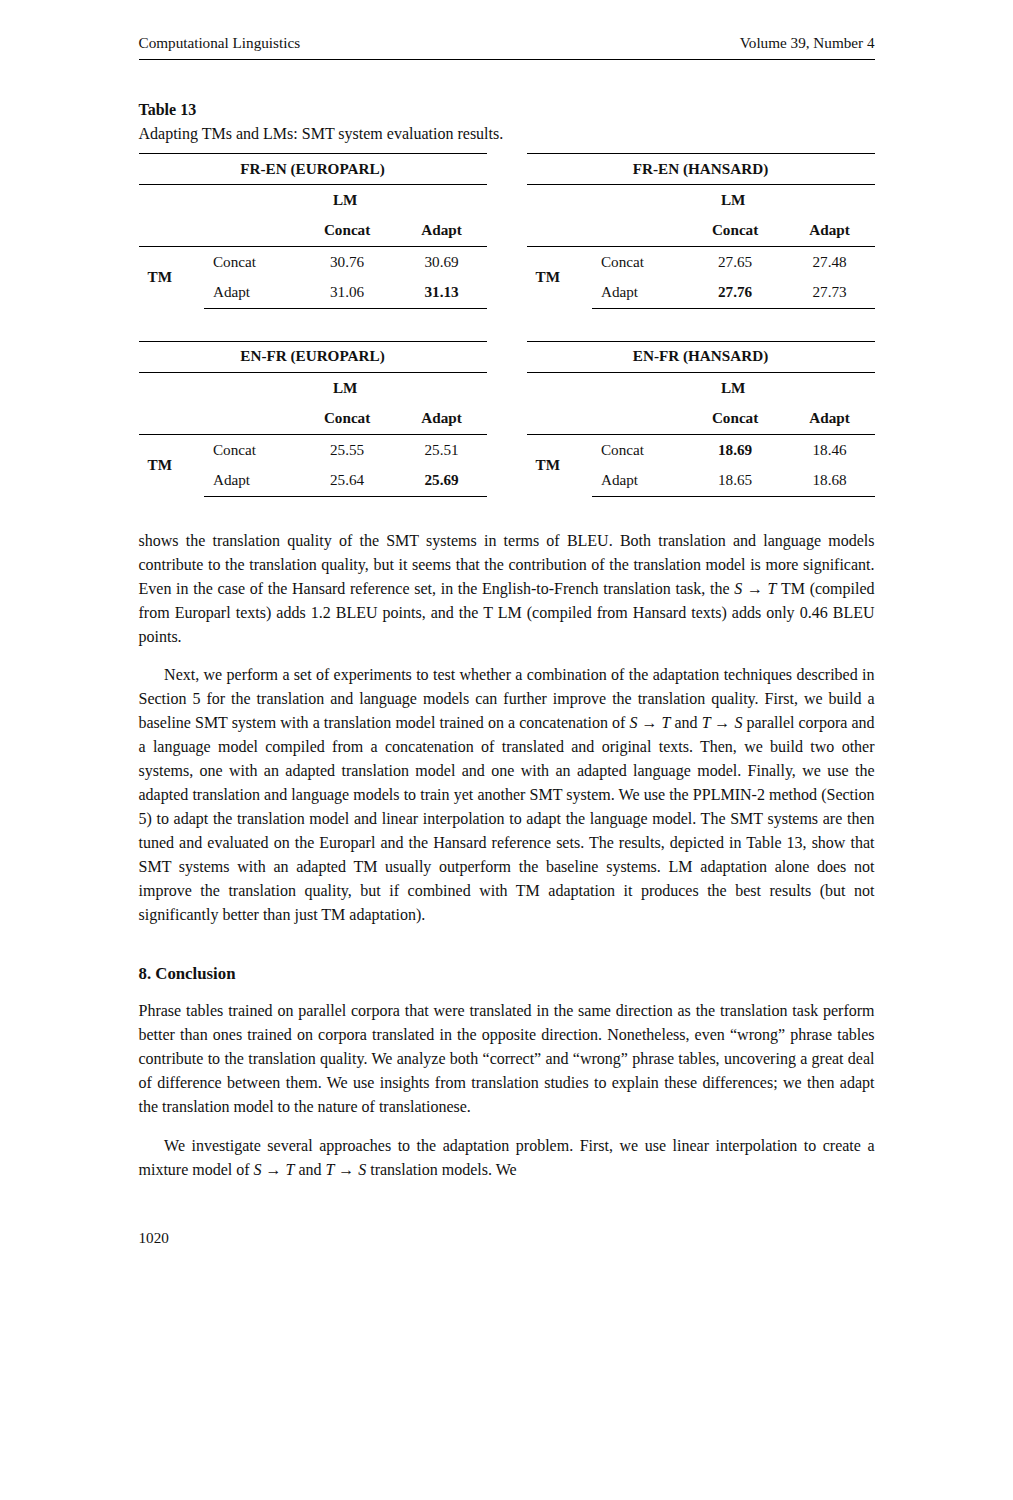Computational Linguistics Volume 39, Number 4
Table 13 Adapting TMs and LMs: SMT system evaluation results.
| FR-EN (EUROPARL) |
| --- |
| | LM |
| | | Concat | Adapt |
| TM | Concat | 30.76 | 30.69 |
| Adapt | 31.06 | 31.13 |
| FR-EN (HANSARD) |
| --- |
| | LM |
| | | Concat | Adapt |
| TM | Concat | 27.65 | 27.48 |
| Adapt | 27.76 | 27.73 |
| EN-FR (EUROPARL) |
| --- |
| | LM |
| | | Concat | Adapt |
| TM | Concat | 25.55 | 25.51 |
| Adapt | 25.64 | 25.69 |
| EN-FR (HANSARD) |
| --- |
| | LM |
| | | Concat | Adapt |
| TM | Concat | 18.69 | 18.46 |
| Adapt | 18.65 | 18.68 |
shows the translation quality of the SMT systems in terms of BLEU. Both translation and language models contribute to the translation quality, but it seems that the contribution of the translation model is more significant. Even in the case of the Hansard reference set, in the English-to-French translation task, the S → T TM (compiled from Europarl texts) adds 1.2 BLEU points, and the T LM (compiled from Hansard texts) adds only 0.46 BLEU points.
Next, we perform a set of experiments to test whether a combination of the adaptation techniques described in Section 5 for the translation and language models can further improve the translation quality. First, we build a baseline SMT system with a translation model trained on a concatenation of S → T and T → S parallel corpora and a language model compiled from a concatenation of translated and original texts. Then, we build two other systems, one with an adapted translation model and one with an adapted language model. Finally, we use the adapted translation and language models to train yet another SMT system. We use the PPLMIN-2 method (Section 5) to adapt the translation model and linear interpolation to adapt the language model. The SMT systems are then tuned and evaluated on the Europarl and the Hansard reference sets. The results, depicted in Table 13, show that SMT systems with an adapted TM usually outperform the baseline systems. LM adaptation alone does not improve the translation quality, but if combined with TM adaptation it produces the best results (but not significantly better than just TM adaptation).
8. Conclusion
Phrase tables trained on parallel corpora that were translated in the same direction as the translation task perform better than ones trained on corpora translated in the opposite direction. Nonetheless, even “wrong” phrase tables contribute to the translation quality. We analyze both “correct” and “wrong” phrase tables, uncovering a great deal of difference between them. We use insights from translation studies to explain these differences; we then adapt the translation model to the nature of translationese.
We investigate several approaches to the adaptation problem. First, we use linear interpolation to create a mixture model of S → T and T → S translation models. We
1020